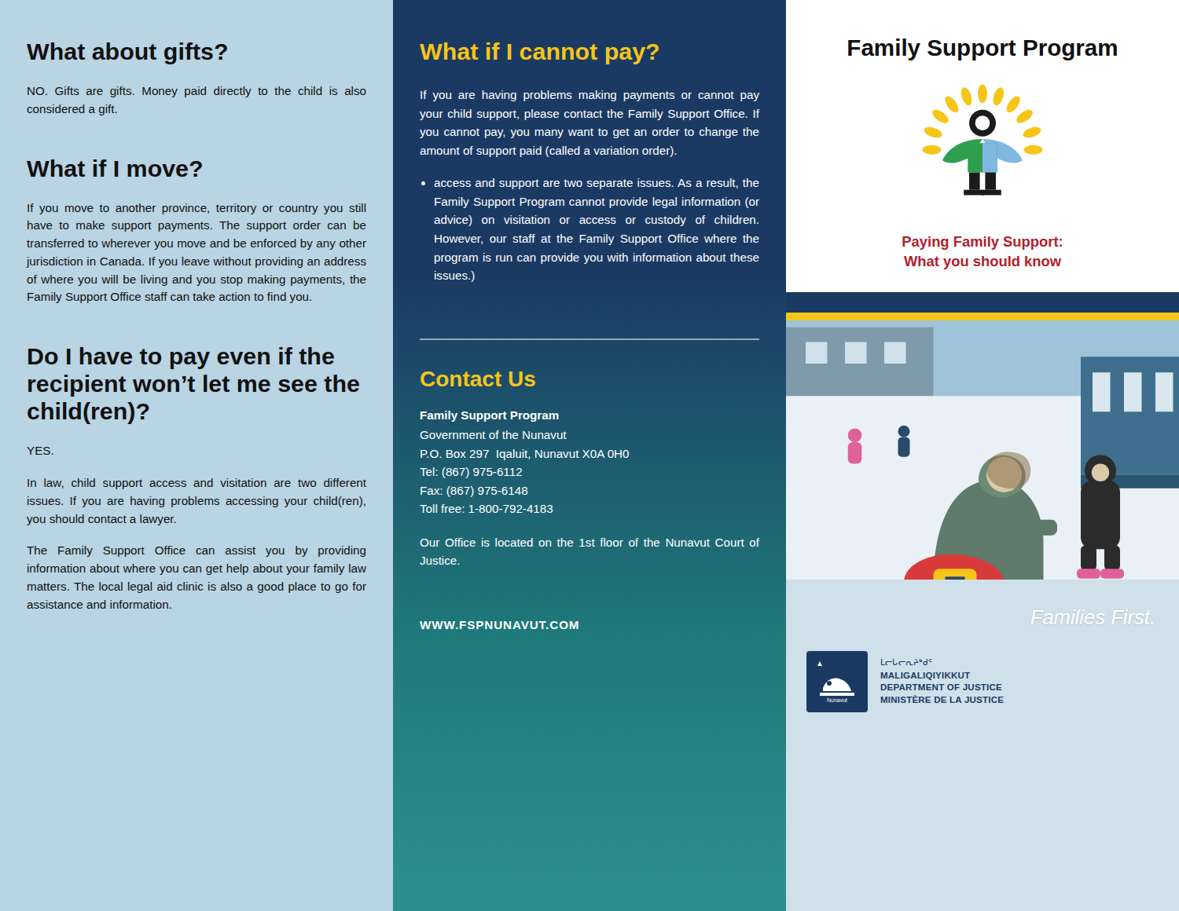What about gifts?
NO. Gifts are gifts. Money paid directly to the child is also considered a gift.
What if I move?
If you move to another province, territory or country you still have to make support payments. The support order can be transferred to wherever you move and be enforced by any other jurisdiction in Canada. If you leave without providing an address of where you will be living and you stop making payments, the Family Support Office staff can take action to find you.
Do I have to pay even if the recipient won’t let me see the child(ren)?
YES.
In law, child support access and visitation are two different issues. If you are having problems accessing your child(ren), you should contact a lawyer.
The Family Support Office can assist you by providing information about where you can get help about your family law matters. The local legal aid clinic is also a good place to go for assistance and information.
What if I cannot pay?
If you are having problems making payments or cannot pay your child support, please contact the Family Support Office. If you cannot pay, you many want to get an order to change the amount of support paid (called a variation order).
access and support are two separate issues. As a result, the Family Support Program cannot provide legal information (or advice) on visitation or access or custody of children. However, our staff at the Family Support Office where the program is run can provide you with information about these issues.)
Contact Us
Family Support Program
Government of the Nunavut
P.O. Box 297 Iqaluit, Nunavut X0A 0H0
Tel: (867) 975-6112
Fax: (867) 975-6148
Toll free: 1-800-792-4183
Our Office is located on the 1st floor of the Nunavut Court of Justice.
WWW.FSPNUNAVUT.COM
Family Support Program
Paying Family Support:
What you should know
Families First.
Nunavut
ᒪᓕᒐᓕᕆᔨᒃᑯᑦ MALIGALIQIYIKKUT
DEPARTMENT OF JUSTICE
MINISTÈRE DE LA JUSTICE